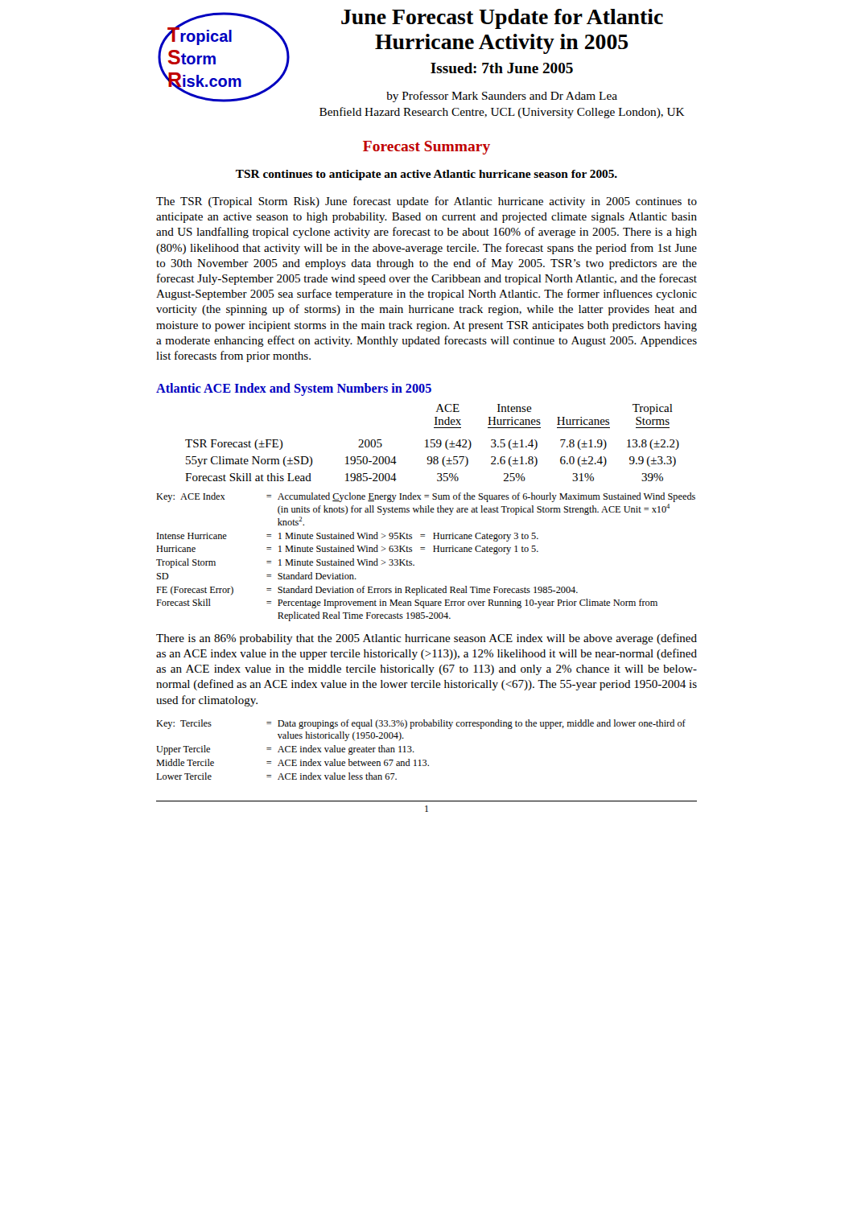Tropical Storm Risk.com
June Forecast Update for Atlantic
Hurricane Activity in 2005
Issued: 7th June 2005
by Professor Mark Saunders and Dr Adam Lea
Benfield Hazard Research Centre, UCL (University College London), UK
Forecast Summary
TSR continues to anticipate an active Atlantic hurricane season for 2005.
The TSR (Tropical Storm Risk) June forecast update for Atlantic hurricane activity in 2005 continues to anticipate an active season to high probability. Based on current and projected climate signals Atlantic basin and US landfalling tropical cyclone activity are forecast to be about 160% of average in 2005. There is a high (80%) likelihood that activity will be in the above-average tercile. The forecast spans the period from 1st June to 30th November 2005 and employs data through to the end of May 2005. TSR’s two predictors are the forecast July-September 2005 trade wind speed over the Caribbean and tropical North Atlantic, and the forecast August-September 2005 sea surface temperature in the tropical North Atlantic. The former influences cyclonic vorticity (the spinning up of storms) in the main hurricane track region, while the latter provides heat and moisture to power incipient storms in the main track region. At present TSR anticipates both predictors having a moderate enhancing effect on activity. Monthly updated forecasts will continue to August 2005. Appendices list forecasts from prior months.
Atlantic ACE Index and System Numbers in 2005
| | | ACE Index | Intense Hurricanes | Hurricanes | Tropical Storms |
| TSR Forecast (±FE) | 2005 | 159 (±42) | 3.5 (±1.4) | 7.8 (±1.9) | 13.8 (±2.2) |
| 55yr Climate Norm (±SD) | 1950-2004 | 98 (±57) | 2.6 (±1.8) | 6.0 (±2.4) | 9.9 (±3.3) |
| Forecast Skill at this Lead | 1985-2004 | 35% | 25% | 31% | 39% |
| Key: ACE Index | = | Accumulated C yclone E nergy Index = Sum of the Squares of 6-hourly Maximum Sustained Wind Speeds (in units of knots) for all Systems while they are at least Tropical Storm Strength. ACE Unit = x10 4 knots 2 . |
| Intense Hurricane | = | 1 Minute Sustained Wind > 95Kts = Hurricane Category 3 to 5. |
| Hurricane | = | 1 Minute Sustained Wind > 63Kts = Hurricane Category 1 to 5. |
| Tropical Storm | = | 1 Minute Sustained Wind > 33Kts. |
| SD | = | Standard Deviation. |
| FE (Forecast Error) | = | Standard Deviation of Errors in Replicated Real Time Forecasts 1985-2004. |
| Forecast Skill | = | Percentage Improvement in Mean Square Error over Running 10-year Prior Climate Norm from Replicated Real Time Forecasts 1985-2004. |
There is an 86% probability that the 2005 Atlantic hurricane season ACE index will be above average (defined as an ACE index value in the upper tercile historically (>113)), a 12% likelihood it will be near-normal (defined as an ACE index value in the middle tercile historically (67 to 113) and only a 2% chance it will be below-normal (defined as an ACE index value in the lower tercile historically (<67)). The 55-year period 1950-2004 is used for climatology.
| Key: Terciles | = | Data groupings of equal (33.3%) probability corresponding to the upper, middle and lower one-third of values historically (1950-2004). |
| Upper Tercile | = | ACE index value greater than 113. |
| Middle Tercile | = | ACE index value between 67 and 113. |
| Lower Tercile | = | ACE index value less than 67. |
1